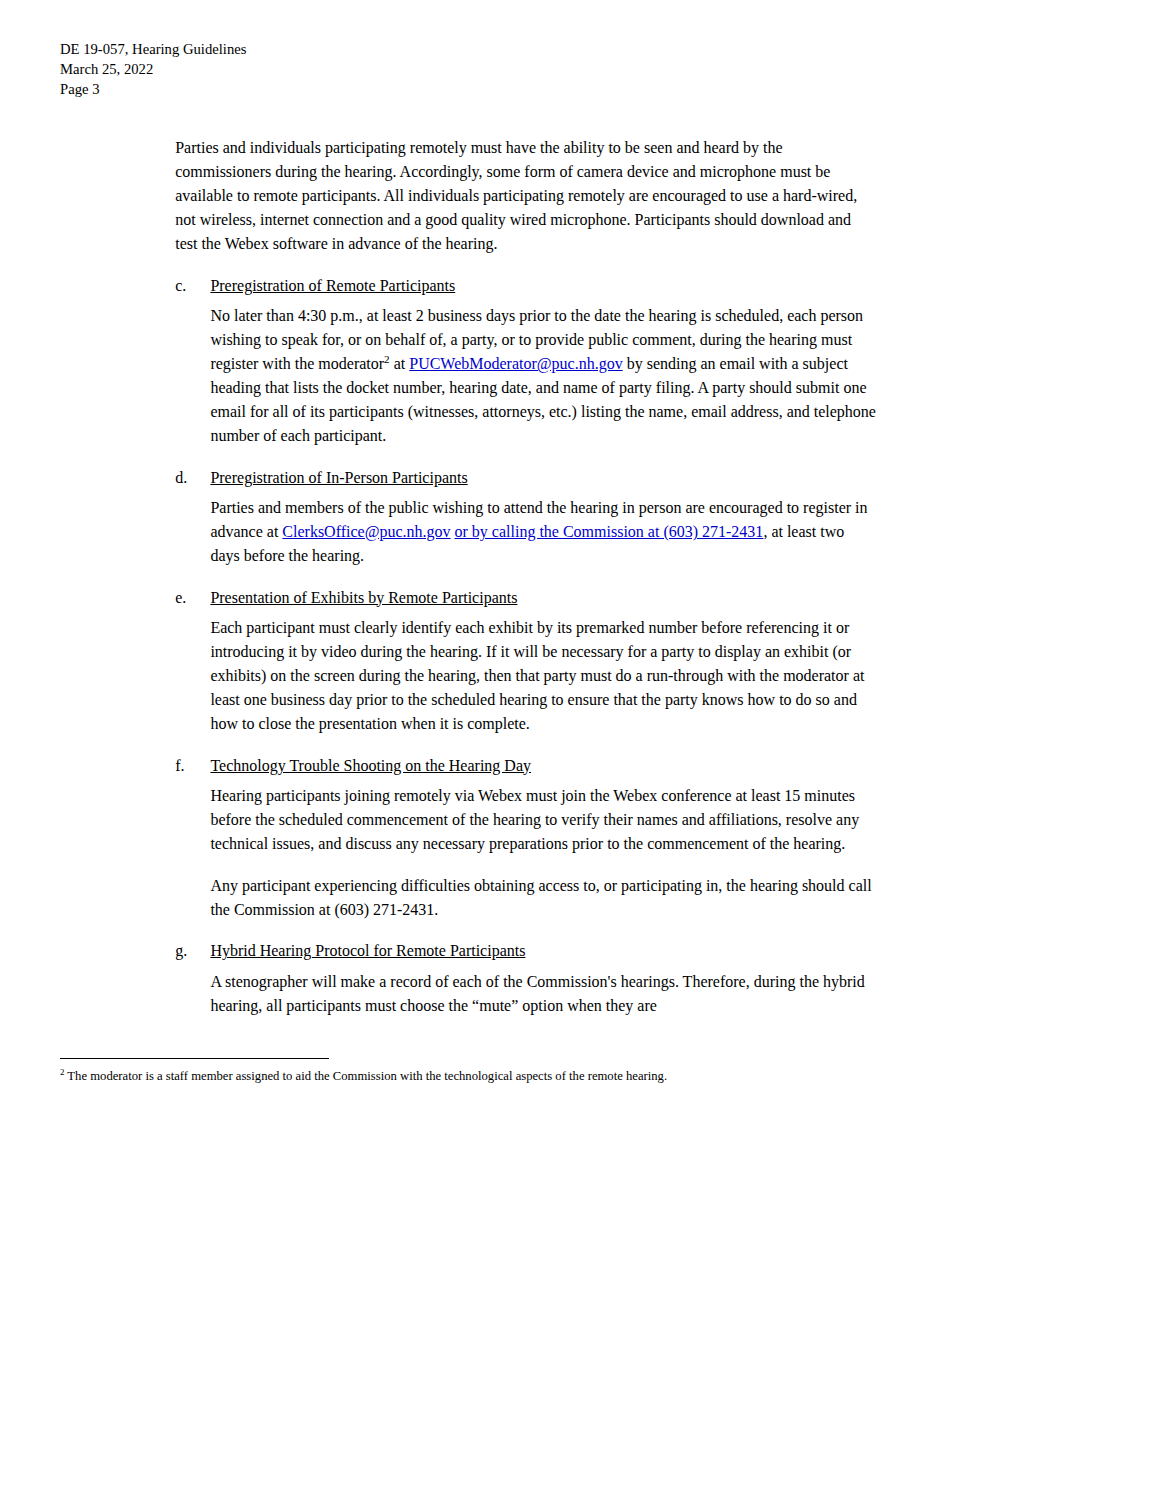DE 19-057, Hearing Guidelines
March 25, 2022
Page 3
Parties and individuals participating remotely must have the ability to be seen and heard by the commissioners during the hearing. Accordingly, some form of camera device and microphone must be available to remote participants. All individuals participating remotely are encouraged to use a hard-wired, not wireless, internet connection and a good quality wired microphone. Participants should download and test the Webex software in advance of the hearing.
c. Preregistration of Remote Participants
No later than 4:30 p.m., at least 2 business days prior to the date the hearing is scheduled, each person wishing to speak for, or on behalf of, a party, or to provide public comment, during the hearing must register with the moderator2 at PUCWebModerator@puc.nh.gov by sending an email with a subject heading that lists the docket number, hearing date, and name of party filing. A party should submit one email for all of its participants (witnesses, attorneys, etc.) listing the name, email address, and telephone number of each participant.
d. Preregistration of In-Person Participants
Parties and members of the public wishing to attend the hearing in person are encouraged to register in advance at ClerksOffice@puc.nh.gov or by calling the Commission at (603) 271-2431, at least two days before the hearing.
e. Presentation of Exhibits by Remote Participants
Each participant must clearly identify each exhibit by its premarked number before referencing it or introducing it by video during the hearing. If it will be necessary for a party to display an exhibit (or exhibits) on the screen during the hearing, then that party must do a run-through with the moderator at least one business day prior to the scheduled hearing to ensure that the party knows how to do so and how to close the presentation when it is complete.
f. Technology Trouble Shooting on the Hearing Day
Hearing participants joining remotely via Webex must join the Webex conference at least 15 minutes before the scheduled commencement of the hearing to verify their names and affiliations, resolve any technical issues, and discuss any necessary preparations prior to the commencement of the hearing.
Any participant experiencing difficulties obtaining access to, or participating in, the hearing should call the Commission at (603) 271-2431.
g. Hybrid Hearing Protocol for Remote Participants
A stenographer will make a record of each of the Commission's hearings. Therefore, during the hybrid hearing, all participants must choose the “mute” option when they are
2 The moderator is a staff member assigned to aid the Commission with the technological aspects of the remote hearing.